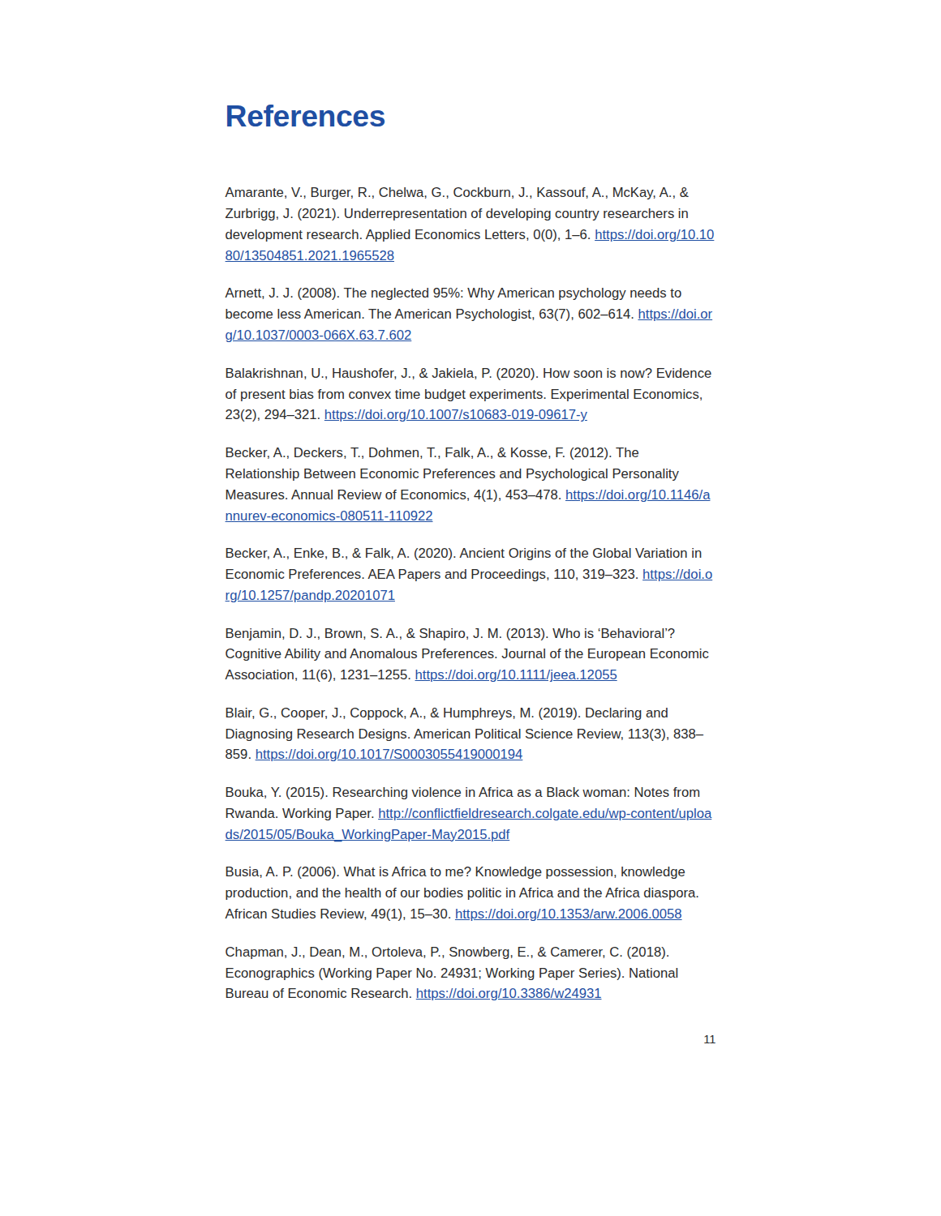References
Amarante, V., Burger, R., Chelwa, G., Cockburn, J., Kassouf, A., McKay, A., & Zurbrigg, J. (2021). Underrepresentation of developing country researchers in development research. Applied Economics Letters, 0(0), 1–6. https://doi.org/10.1080/13504851.2021.1965528
Arnett, J. J. (2008). The neglected 95%: Why American psychology needs to become less American. The American Psychologist, 63(7), 602–614. https://doi.org/10.1037/0003-066X.63.7.602
Balakrishnan, U., Haushofer, J., & Jakiela, P. (2020). How soon is now? Evidence of present bias from convex time budget experiments. Experimental Economics, 23(2), 294–321. https://doi.org/10.1007/s10683-019-09617-y
Becker, A., Deckers, T., Dohmen, T., Falk, A., & Kosse, F. (2012). The Relationship Between Economic Preferences and Psychological Personality Measures. Annual Review of Economics, 4(1), 453–478. https://doi.org/10.1146/annurev-economics-080511-110922
Becker, A., Enke, B., & Falk, A. (2020). Ancient Origins of the Global Variation in Economic Preferences. AEA Papers and Proceedings, 110, 319–323. https://doi.org/10.1257/pandp.20201071
Benjamin, D. J., Brown, S. A., & Shapiro, J. M. (2013). Who is ‘Behavioral’? Cognitive Ability and Anomalous Preferences. Journal of the European Economic Association, 11(6), 1231–1255. https://doi.org/10.1111/jeea.12055
Blair, G., Cooper, J., Coppock, A., & Humphreys, M. (2019). Declaring and Diagnosing Research Designs. American Political Science Review, 113(3), 838–859. https://doi.org/10.1017/S0003055419000194
Bouka, Y. (2015). Researching violence in Africa as a Black woman: Notes from Rwanda. Working Paper. http://conflictfieldresearch.colgate.edu/wp-content/uploads/2015/05/Bouka_WorkingPaper-May2015.pdf
Busia, A. P. (2006). What is Africa to me? Knowledge possession, knowledge production, and the health of our bodies politic in Africa and the Africa diaspora. African Studies Review, 49(1), 15–30. https://doi.org/10.1353/arw.2006.0058
Chapman, J., Dean, M., Ortoleva, P., Snowberg, E., & Camerer, C. (2018). Econographics (Working Paper No. 24931; Working Paper Series). National Bureau of Economic Research. https://doi.org/10.3386/w24931
11